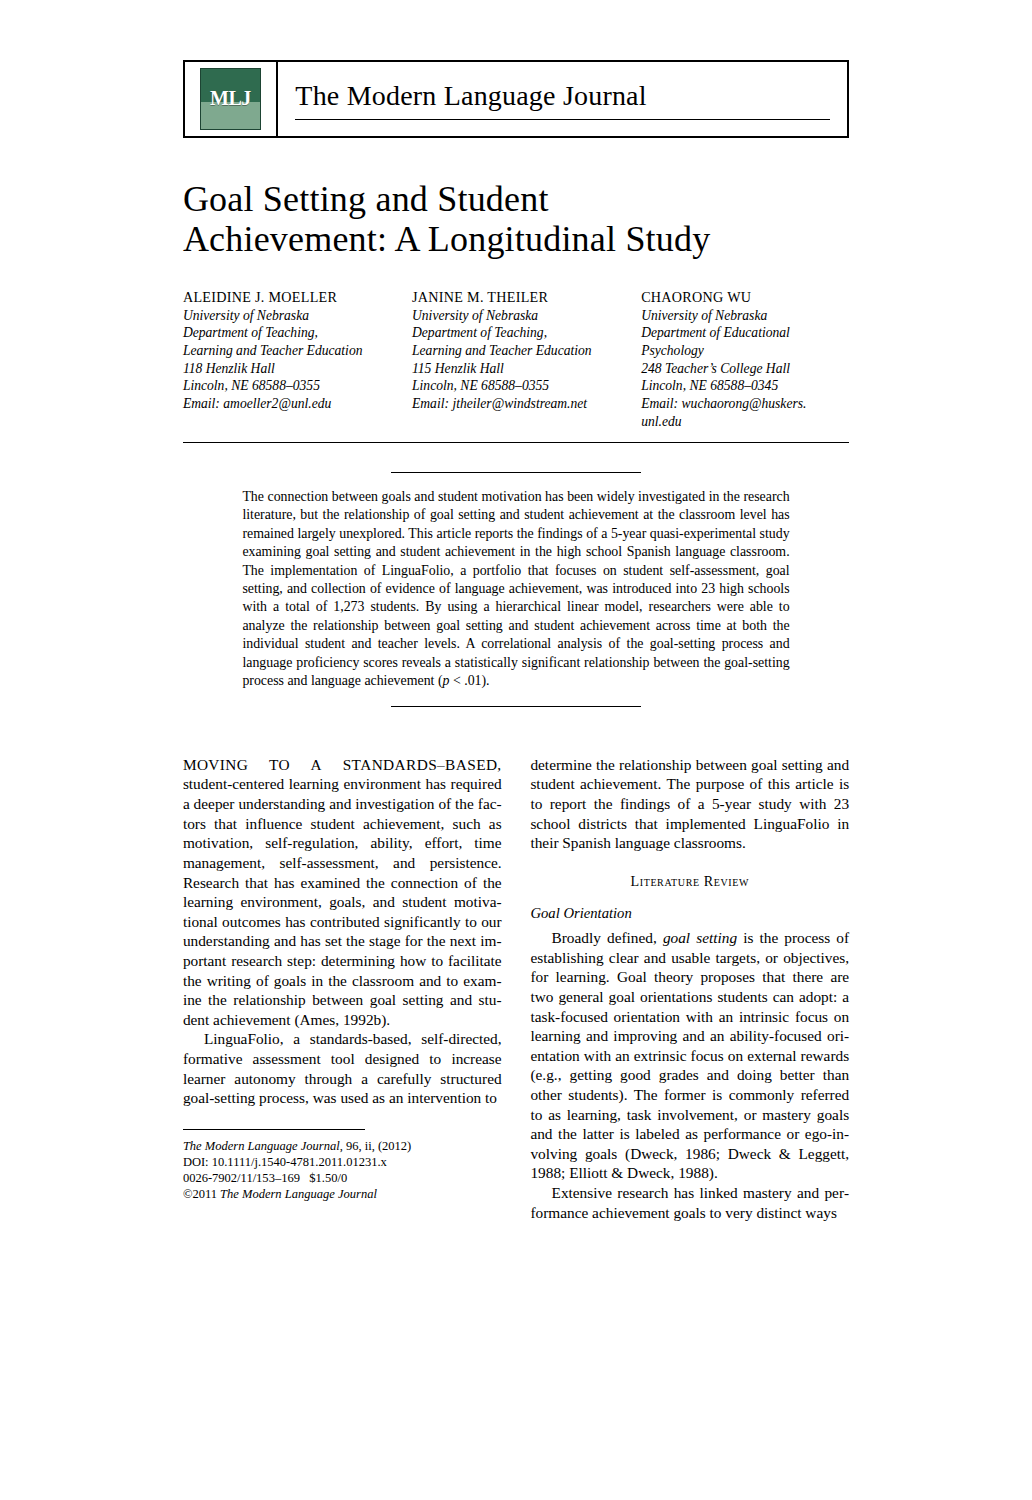MLJ
The Modern Language Journal
Goal Setting and Student
Achievement: A Longitudinal Study
ALEIDINE J. MOELLER
University of Nebraska
Department of Teaching,
Learning and Teacher Education
118 Henzlik Hall
Lincoln, NE 68588–0355
Email: amoeller2@unl.edu
JANINE M. THEILER
University of Nebraska
Department of Teaching,
Learning and Teacher Education
115 Henzlik Hall
Lincoln, NE 68588–0355
Email: jtheiler@windstream.net
CHAORONG WU
University of Nebraska
Department of Educational
Psychology
248 Teacher’s College Hall
Lincoln, NE 68588–0345
Email: wuchaorong@huskers.
unl.edu
The connection between goals and student motivation has been widely investigated in the research literature, but the relationship of goal setting and student achievement at the classroom level has remained largely unexplored. This article reports the findings of a 5-year quasi-experimental study examining goal setting and student achievement in the high school Spanish language classroom. The implementation of LinguaFolio, a portfolio that focuses on student self-assessment, goal setting, and collection of evidence of language achievement, was introduced into 23 high schools with a total of 1,273 students. By using a hierarchical linear model, researchers were able to analyze the relationship between goal setting and student achievement across time at both the individual student and teacher levels. A correlational analysis of the goal-setting process and language proficiency scores reveals a statistically significant relationship between the goal-setting process and language achievement (p < .01).
MOVING TO A STANDARDS–BASED, student-centered learning environment has required a deeper understanding and investigation of the factors that influence student achievement, such as motivation, self-regulation, ability, effort, time management, self-assessment, and persistence. Research that has examined the connection of the learning environment, goals, and student motivational outcomes has contributed significantly to our understanding and has set the stage for the next important research step: determining how to facilitate the writing of goals in the classroom and to examine the relationship between goal setting and student achievement (Ames, 1992b).
LinguaFolio, a standards-based, self-directed, formative assessment tool designed to increase learner autonomy through a carefully structured goal-setting process, was used as an intervention to
The Modern Language Journal, 96, ii, (2012)
DOI: 10.1111/j.1540-4781.2011.01231.x
0026-7902/11/153–169 $1.50/0
©2011 The Modern Language Journal
determine the relationship between goal setting and student achievement. The purpose of this article is to report the findings of a 5-year study with 23 school districts that implemented LinguaFolio in their Spanish language classrooms.
Literature Review
Goal Orientation
Broadly defined, goal setting is the process of establishing clear and usable targets, or objectives, for learning. Goal theory proposes that there are two general goal orientations students can adopt: a task-focused orientation with an intrinsic focus on learning and improving and an ability-focused orientation with an extrinsic focus on external rewards (e.g., getting good grades and doing better than other students). The former is commonly referred to as learning, task involvement, or mastery goals and the latter is labeled as performance or ego-involving goals (Dweck, 1986; Dweck & Leggett, 1988; Elliott & Dweck, 1988).
Extensive research has linked mastery and performance achievement goals to very distinct ways